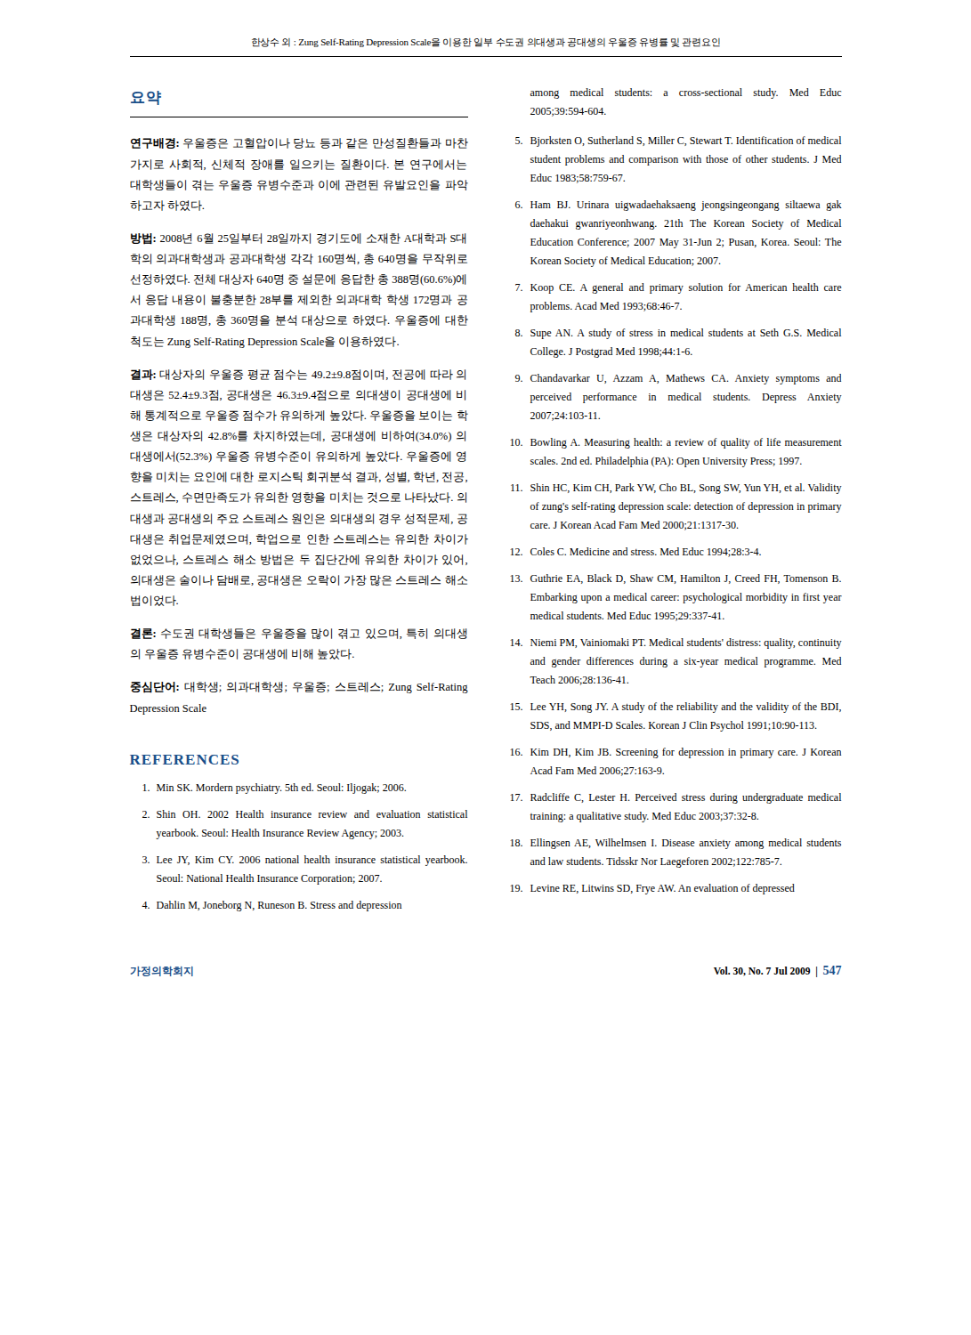한상수 외 : Zung Self-Rating Depression Scale을 이용한 일부 수도권 의대생과 공대생의 우울증 유병률 및 관련요인
요약
연구배경: 우울증은 고혈압이나 당뇨 등과 같은 만성질환들과 마찬가지로 사회적, 신체적 장애를 일으키는 질환이다. 본 연구에서는 대학생들이 겪는 우울증 유병수준과 이에 관련된 유발요인을 파악하고자 하였다.
방법: 2008년 6월 25일부터 28일까지 경기도에 소재한 A대학과 S대학의 의과대학생과 공과대학생 각각 160명씩, 총 640명을 무작위로 선정하였다. 전체 대상자 640명 중 설문에 응답한 총 388명(60.6%)에서 응답 내용이 불충분한 28부를 제외한 의과대학 학생 172명과 공과대학생 188명, 총 360명을 분석 대상으로 하였다. 우울증에 대한 척도는 Zung Self-Rating Depression Scale을 이용하였다.
결과: 대상자의 우울증 평균 점수는 49.2±9.8점이며, 전공에 따라 의대생은 52.4±9.3점, 공대생은 46.3±9.4점으로 의대생이 공대생에 비해 통계적으로 우울증 점수가 유의하게 높았다. 우울증을 보이는 학생은 대상자의 42.8%를 차지하였는데, 공대생에 비하여(34.0%) 의대생에서(52.3%) 우울증 유병수준이 유의하게 높았다. 우울증에 영향을 미치는 요인에 대한 로지스틱 회귀분석 결과, 성별, 학년, 전공, 스트레스, 수면만족도가 유의한 영향을 미치는 것으로 나타났다. 의대생과 공대생의 주요 스트레스 원인은 의대생의 경우 성적문제, 공대생은 취업문제였으며, 학업으로 인한 스트레스는 유의한 차이가 없었으나, 스트레스 해소 방법은 두 집단간에 유의한 차이가 있어, 의대생은 술이나 담배로, 공대생은 오락이 가장 많은 스트레스 해소법이었다.
결론: 수도권 대학생들은 우울증을 많이 겪고 있으며, 특히 의대생의 우울증 유병수준이 공대생에 비해 높았다.
중심단어: 대학생; 의과대학생; 우울증; 스트레스; Zung Self-Rating Depression Scale
REFERENCES
Min SK. Mordern psychiatry. 5th ed. Seoul: Iljogak; 2006.
Shin OH. 2002 Health insurance review and evaluation statistical yearbook. Seoul: Health Insurance Review Agency; 2003.
Lee JY, Kim CY. 2006 national health insurance statistical yearbook. Seoul: National Health Insurance Corporation; 2007.
Dahlin M, Joneborg N, Runeson B. Stress and depression
among medical students: a cross-sectional study. Med Educ 2005;39:594-604.
5. Bjorksten O, Sutherland S, Miller C, Stewart T. Identification of medical student problems and comparison with those of other students. J Med Educ 1983;58:759-67.
6. Ham BJ. Urinara uigwadaehaksaeng jeongsingeongang siltaewa gak daehakui gwanriyeonhwang. 21th The Korean Society of Medical Education Conference; 2007 May 31-Jun 2; Pusan, Korea. Seoul: The Korean Society of Medical Education; 2007.
7. Koop CE. A general and primary solution for American health care problems. Acad Med 1993;68:46-7.
8. Supe AN. A study of stress in medical students at Seth G.S. Medical College. J Postgrad Med 1998;44:1-6.
9. Chandavarkar U, Azzam A, Mathews CA. Anxiety symptoms and perceived performance in medical students. Depress Anxiety 2007;24:103-11.
10. Bowling A. Measuring health: a review of quality of life measurement scales. 2nd ed. Philadelphia (PA): Open University Press; 1997.
11. Shin HC, Kim CH, Park YW, Cho BL, Song SW, Yun YH, et al. Validity of zung's self-rating depression scale: detection of depression in primary care. J Korean Acad Fam Med 2000;21:1317-30.
12. Coles C. Medicine and stress. Med Educ 1994;28:3-4.
13. Guthrie EA, Black D, Shaw CM, Hamilton J, Creed FH, Tomenson B. Embarking upon a medical career: psychological morbidity in first year medical students. Med Educ 1995;29:337-41.
14. Niemi PM, Vainiomaki PT. Medical students' distress: quality, continuity and gender differences during a six-year medical programme. Med Teach 2006;28:136-41.
15. Lee YH, Song JY. A study of the reliability and the validity of the BDI, SDS, and MMPI-D Scales. Korean J Clin Psychol 1991;10:90-113.
16. Kim DH, Kim JB. Screening for depression in primary care. J Korean Acad Fam Med 2006;27:163-9.
17. Radcliffe C, Lester H. Perceived stress during undergraduate medical training: a qualitative study. Med Educ 2003;37:32-8.
18. Ellingsen AE, Wilhelmsen I. Disease anxiety among medical students and law students. Tidsskr Nor Laegeforen 2002;122:785-7.
19. Levine RE, Litwins SD, Frye AW. An evaluation of depressed
가정의학회지
Vol. 30, No. 7 Jul 2009 | 547